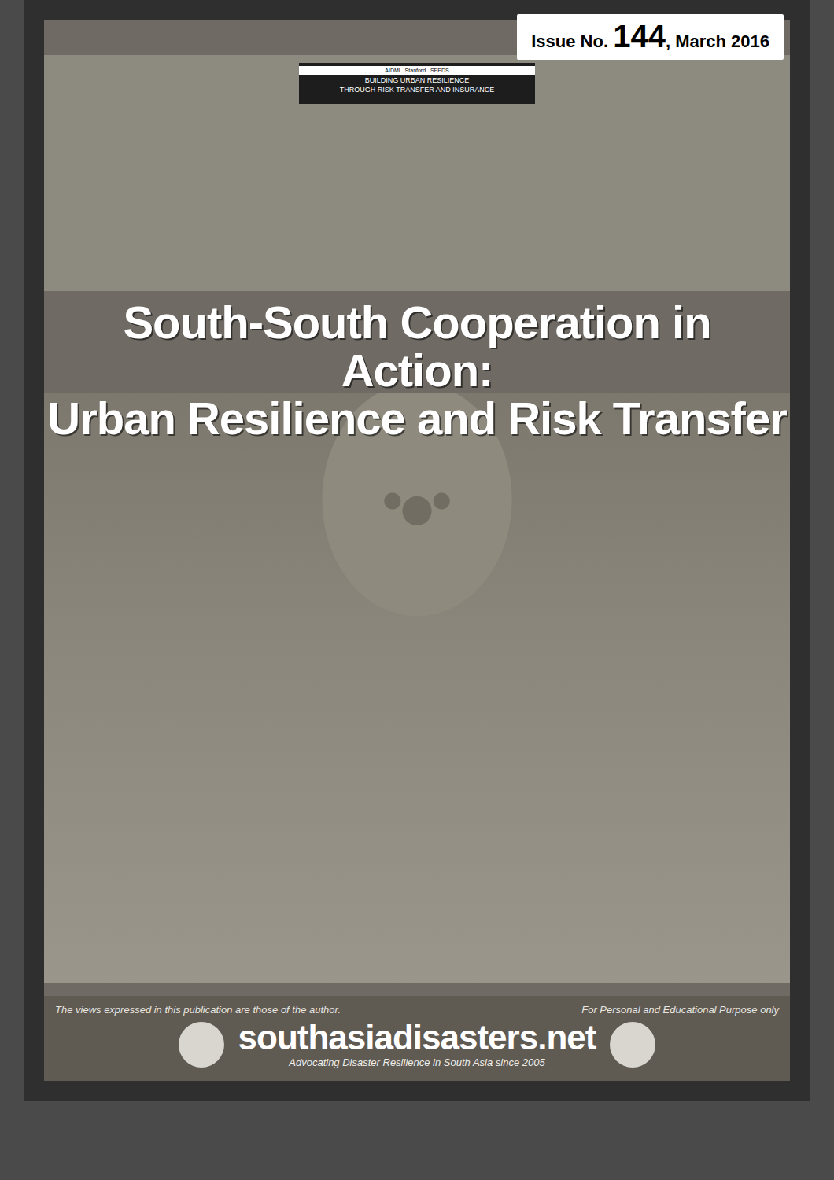Issue No. 144, March 2016
AIDMI Stanford SEEDS BUILDING URBAN RESILIENCE
THROUGH RISK TRANSFER AND INSURANCE
South-South Cooperation in Action:
Urban Resilience and Risk Transfer
The views expressed in this publication are those of the author. For Personal and Educational Purpose only
southasiadisasters.net
Advocating Disaster Resilience in South Asia since 2005